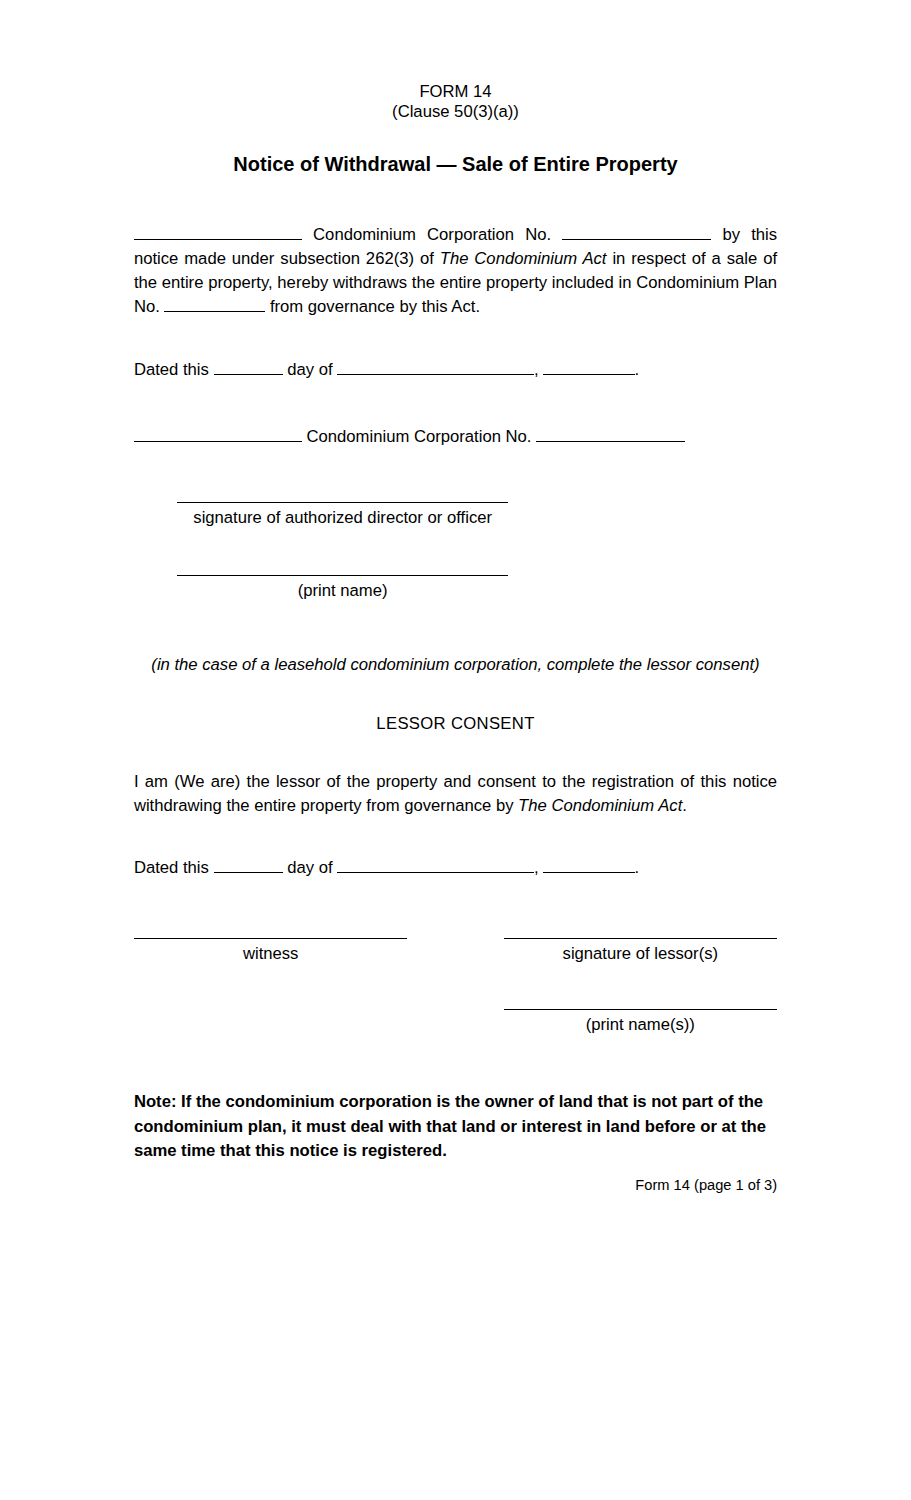FORM 14
(Clause 50(3)(a))
Notice of Withdrawal — Sale of Entire Property
Condominium Corporation No. by this notice made under subsection 262(3) of The Condominium Act in respect of a sale of the entire property, hereby withdraws the entire property included in Condominium Plan No. from governance by this Act.
Dated this day of , .
Condominium Corporation No.
signature of authorized director or officer
(print name)
(in the case of a leasehold condominium corporation, complete the lessor consent)
LESSOR CONSENT
I am (We are) the lessor of the property and consent to the registration of this notice withdrawing the entire property from governance by The Condominium Act.
Dated this day of , .
| witness | | signature of lessor(s) (print name(s)) |
Note: If the condominium corporation is the owner of land that is not part of the condominium plan, it must deal with that land or interest in land before or at the same time that this notice is registered.
Form 14 (page 1 of 3)